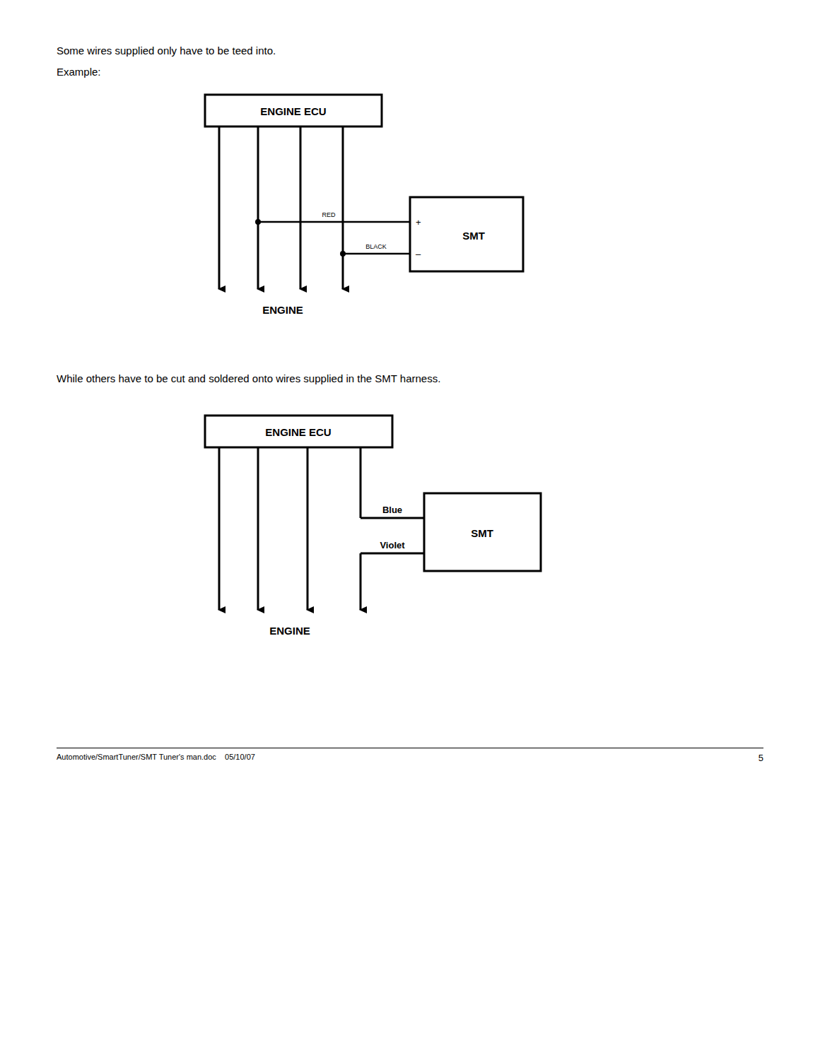Some wires supplied only have to be teed into.
Example:
ENGINE ECU ENGINE SMT RED + BLACK –
While others have to be cut and soldered onto wires supplied in the SMT harness.
ENGINE ECU Blue Violet SMT ENGINE
Automotive/SmartTuner/SMT Tuner's man.doc 05/10/07 5